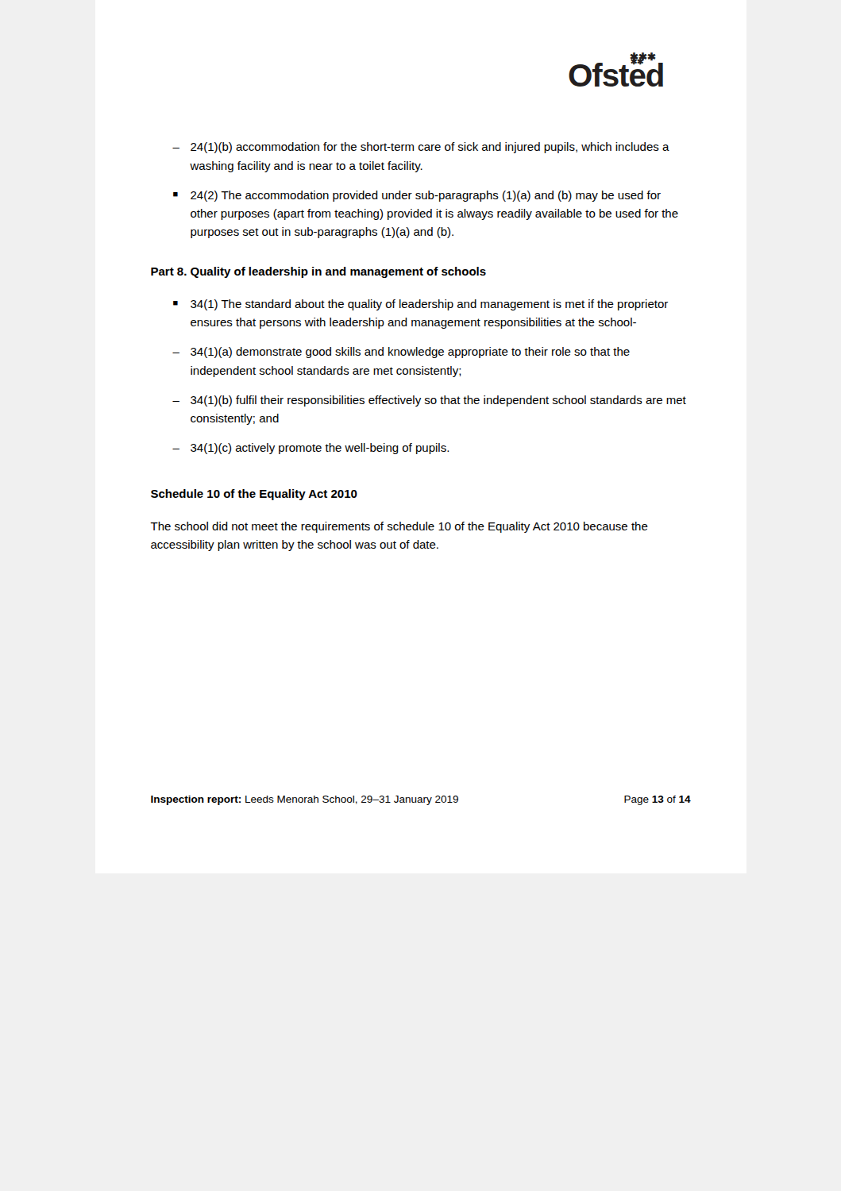24(1)(b) accommodation for the short-term care of sick and injured pupils, which includes a washing facility and is near to a toilet facility.
24(2) The accommodation provided under sub-paragraphs (1)(a) and (b) may be used for other purposes (apart from teaching) provided it is always readily available to be used for the purposes set out in sub-paragraphs (1)(a) and (b).
Part 8. Quality of leadership in and management of schools
34(1) The standard about the quality of leadership and management is met if the proprietor ensures that persons with leadership and management responsibilities at the school-
34(1)(a) demonstrate good skills and knowledge appropriate to their role so that the independent school standards are met consistently;
34(1)(b) fulfil their responsibilities effectively so that the independent school standards are met consistently; and
34(1)(c) actively promote the well-being of pupils.
Schedule 10 of the Equality Act 2010
The school did not meet the requirements of schedule 10 of the Equality Act 2010 because the accessibility plan written by the school was out of date.
Inspection report: Leeds Menorah School, 29–31 January 2019
Page 13 of 14